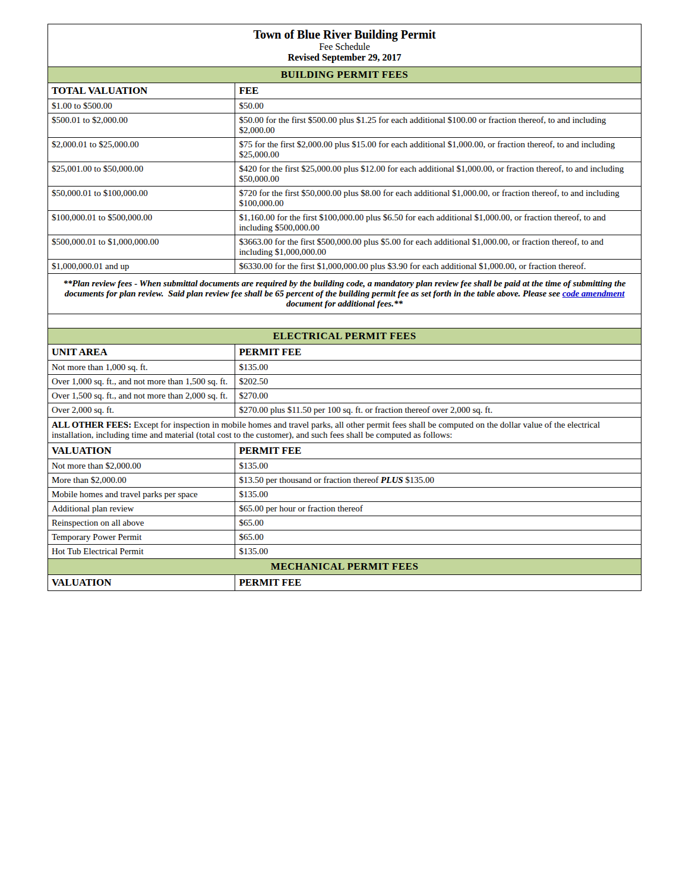| Town of Blue River Building Permit Fee Schedule Revised September 29, 2017 |
| BUILDING PERMIT FEES |
| TOTAL VALUATION | FEE |
| $1.00 to $500.00 | $50.00 |
| $500.01 to $2,000.00 | $50.00 for the first $500.00 plus $1.25 for each additional $100.00 or fraction thereof, to and including $2,000.00 |
| $2,000.01 to $25,000.00 | $75 for the first $2,000.00 plus $15.00 for each additional $1,000.00, or fraction thereof, to and including $25,000.00 |
| $25,001.00 to $50,000.00 | $420 for the first $25,000.00 plus $12.00 for each additional $1,000.00, or fraction thereof, to and including $50,000.00 |
| $50,000.01 to $100,000.00 | $720 for the first $50,000.00 plus $8.00 for each additional $1,000.00, or fraction thereof, to and including $100,000.00 |
| $100,000.01 to $500,000.00 | $1,160.00 for the first $100,000.00 plus $6.50 for each additional $1,000.00, or fraction thereof, to and including $500,000.00 |
| $500,000.01 to $1,000,000.00 | $3663.00 for the first $500,000.00 plus $5.00 for each additional $1,000.00, or fraction thereof, to and including $1,000,000.00 |
| $1,000,000.01 and up | $6330.00 for the first $1,000,000.00 plus $3.90 for each additional $1,000.00, or fraction thereof. |
| **Plan review fees - When submittal documents are required by the building code, a mandatory plan review fee shall be paid at the time of submitting the documents for plan review. Said plan review fee shall be 65 percent of the building permit fee as set forth in the table above. Please see code amendment document for additional fees.** |
| ELECTRICAL PERMIT FEES |
| UNIT AREA | PERMIT FEE |
| Not more than 1,000 sq. ft. | $135.00 |
| Over 1,000 sq. ft., and not more than 1,500 sq. ft. | $202.50 |
| Over 1,500 sq. ft., and not more than 2,000 sq. ft. | $270.00 |
| Over 2,000 sq. ft. | $270.00 plus $11.50 per 100 sq. ft. or fraction thereof over 2,000 sq. ft. |
| ALL OTHER FEES: Except for inspection in mobile homes and travel parks, all other permit fees shall be computed on the dollar value of the electrical installation, including time and material (total cost to the customer), and such fees shall be computed as follows: |
| VALUATION | PERMIT FEE |
| Not more than $2,000.00 | $135.00 |
| More than $2,000.00 | $13.50 per thousand or fraction thereof PLUS $135.00 |
| Mobile homes and travel parks per space | $135.00 |
| Additional plan review | $65.00 per hour or fraction thereof |
| Reinspection on all above | $65.00 |
| Temporary Power Permit | $65.00 |
| Hot Tub Electrical Permit | $135.00 |
| MECHANICAL PERMIT FEES |
| VALUATION | PERMIT FEE |